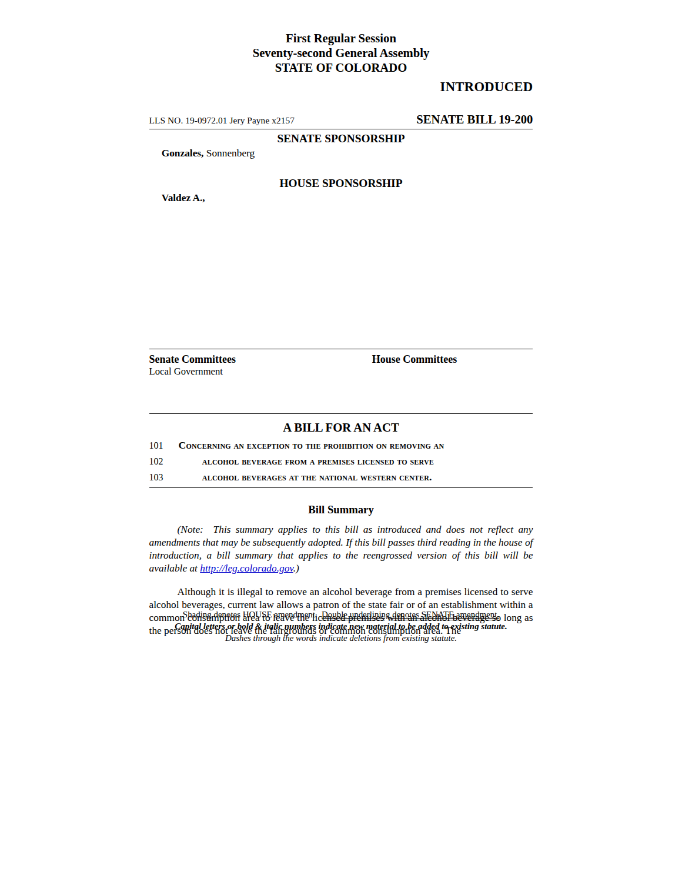First Regular Session
Seventy-second General Assembly
STATE OF COLORADO
INTRODUCED
LLS NO. 19-0972.01 Jery Payne x2157
SENATE BILL 19-200
SENATE SPONSORSHIP
Gonzales, Sonnenberg
HOUSE SPONSORSHIP
Valdez A.,
Senate Committees
Local Government
House Committees
A BILL FOR AN ACT
101
Concerning an exception to the prohibition on removing an
102
alcohol beverage from a premises licensed to serve
103
alcohol beverages at the national western center.
Bill Summary
(Note: This summary applies to this bill as introduced and does not reflect any amendments that may be subsequently adopted. If this bill passes third reading in the house of introduction, a bill summary that applies to the reengrossed version of this bill will be available at http://leg.colorado.gov.)
Although it is illegal to remove an alcohol beverage from a premises licensed to serve alcohol beverages, current law allows a patron of the state fair or of an establishment within a common consumption area to leave the licensed premises with an alcohol beverage so long as the person does not leave the fairgrounds or common consumption area. The
Shading denotes HOUSE amendment. Double underlining denotes SENATE amendment.
Capital letters or bold & italic numbers indicate new material to be added to existing statute.
Dashes through the words indicate deletions from existing statute.